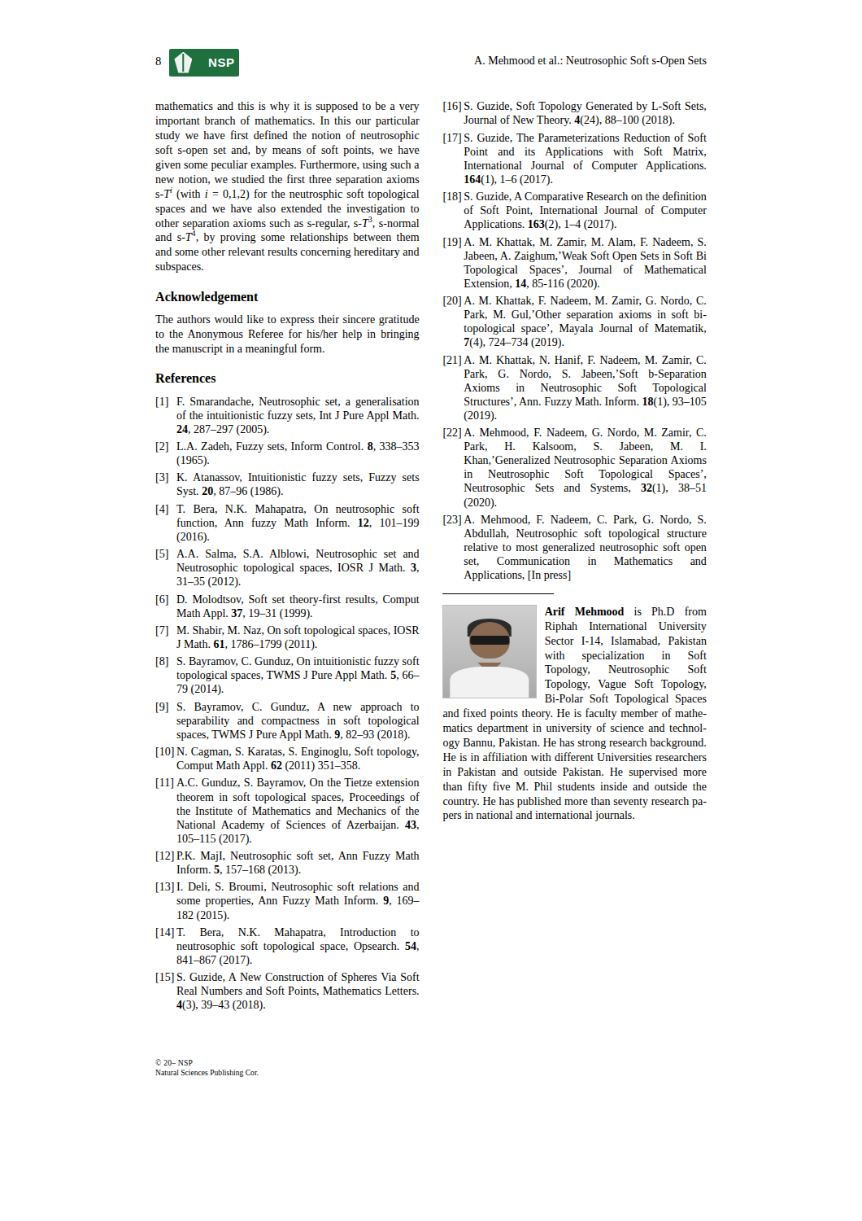8
NSP
A. Mehmood et al.: Neutrosophic Soft s-Open Sets
mathematics and this is why it is supposed to be a very important branch of mathematics. In this our particular study we have first defined the notion of neutrosophic soft s-open set and, by means of soft points, we have given some peculiar examples. Furthermore, using such a new notion, we studied the first three separation axioms s-Ti (with i = 0,1,2) for the neutrosphic soft topological spaces and we have also extended the investigation to other separation axioms such as s-regular, s-T3, s-normal and s-T4, by proving some relationships between them and some other relevant results concerning hereditary and subspaces.
Acknowledgement
The authors would like to express their sincere gratitude to the Anonymous Referee for his/her help in bringing the manuscript in a meaningful form.
References
F. Smarandache, Neutrosophic set, a generalisation of the intuitionistic fuzzy sets, Int J Pure Appl Math. 24, 287–297 (2005).
L.A. Zadeh, Fuzzy sets, Inform Control. 8, 338–353 (1965).
K. Atanassov, Intuitionistic fuzzy sets, Fuzzy sets Syst. 20, 87–96 (1986).
T. Bera, N.K. Mahapatra, On neutrosophic soft function, Ann fuzzy Math Inform. 12, 101–199 (2016).
A.A. Salma, S.A. Alblowi, Neutrosophic set and Neutrosophic topological spaces, IOSR J Math. 3, 31–35 (2012).
D. Molodtsov, Soft set theory-first results, Comput Math Appl. 37, 19–31 (1999).
M. Shabir, M. Naz, On soft topological spaces, IOSR J Math. 61, 1786–1799 (2011).
S. Bayramov, C. Gunduz, On intuitionistic fuzzy soft topological spaces, TWMS J Pure Appl Math. 5, 66–79 (2014).
S. Bayramov, C. Gunduz, A new approach to separability and compactness in soft topological spaces, TWMS J Pure Appl Math. 9, 82–93 (2018).
N. Cagman, S. Karatas, S. Enginoglu, Soft topology, Comput Math Appl. 62 (2011) 351–358.
A.C. Gunduz, S. Bayramov, On the Tietze extension theorem in soft topological spaces, Proceedings of the Institute of Mathematics and Mechanics of the National Academy of Sciences of Azerbaijan. 43, 105–115 (2017).
P.K. MajI, Neutrosophic soft set, Ann Fuzzy Math Inform. 5, 157–168 (2013).
I. Deli, S. Broumi, Neutrosophic soft relations and some properties, Ann Fuzzy Math Inform. 9, 169–182 (2015).
T. Bera, N.K. Mahapatra, Introduction to neutrosophic soft topological space, Opsearch. 54, 841–867 (2017).
S. Guzide, A New Construction of Spheres Via Soft Real Numbers and Soft Points, Mathematics Letters. 4(3), 39–43 (2018).
S. Guzide, Soft Topology Generated by L-Soft Sets, Journal of New Theory. 4(24), 88–100 (2018).
S. Guzide, The Parameterizations Reduction of Soft Point and its Applications with Soft Matrix, International Journal of Computer Applications. 164(1), 1–6 (2017).
S. Guzide, A Comparative Research on the definition of Soft Point, International Journal of Computer Applications. 163(2), 1–4 (2017).
A. M. Khattak, M. Zamir, M. Alam, F. Nadeem, S. Jabeen, A. Zaighum,’Weak Soft Open Sets in Soft Bi Topological Spaces’, Journal of Mathematical Extension, 14, 85-116 (2020).
A. M. Khattak, F. Nadeem, M. Zamir, G. Nordo, C. Park, M. Gul,’Other separation axioms in soft bi-topological space’, Mayala Journal of Matematik, 7(4), 724–734 (2019).
A. M. Khattak, N. Hanif, F. Nadeem, M. Zamir, C. Park, G. Nordo, S. Jabeen,’Soft b-Separation Axioms in Neutrosophic Soft Topological Structures’, Ann. Fuzzy Math. Inform. 18(1), 93–105 (2019).
A. Mehmood, F. Nadeem, G. Nordo, M. Zamir, C. Park, H. Kalsoom, S. Jabeen, M. I. Khan,’Generalized Neutrosophic Separation Axioms in Neutrosophic Soft Topological Spaces’, Neutrosophic Sets and Systems, 32(1), 38–51 (2020).
A. Mehmood, F. Nadeem, C. Park, G. Nordo, S. Abdullah, Neutrosophic soft topological structure relative to most generalized neutrosophic soft open set, Communication in Mathematics and Applications, [In press]
Arif Mehmood is Ph.D from Riphah International University Sector I-14, Islamabad, Pakistan with specialization in Soft Topology, Neutrosophic Soft Topology, Vague Soft Topology, Bi-Polar Soft Topological Spaces and fixed points theory. He is faculty member of mathematics department in university of science and technology Bannu, Pakistan. He has strong research background. He is in affiliation with different Universities researchers in Pakistan and outside Pakistan. He supervised more than fifty five M. Phil students inside and outside the country. He has published more than seventy research papers in national and international journals.
© 20– NSP
Natural Sciences Publishing Cor.